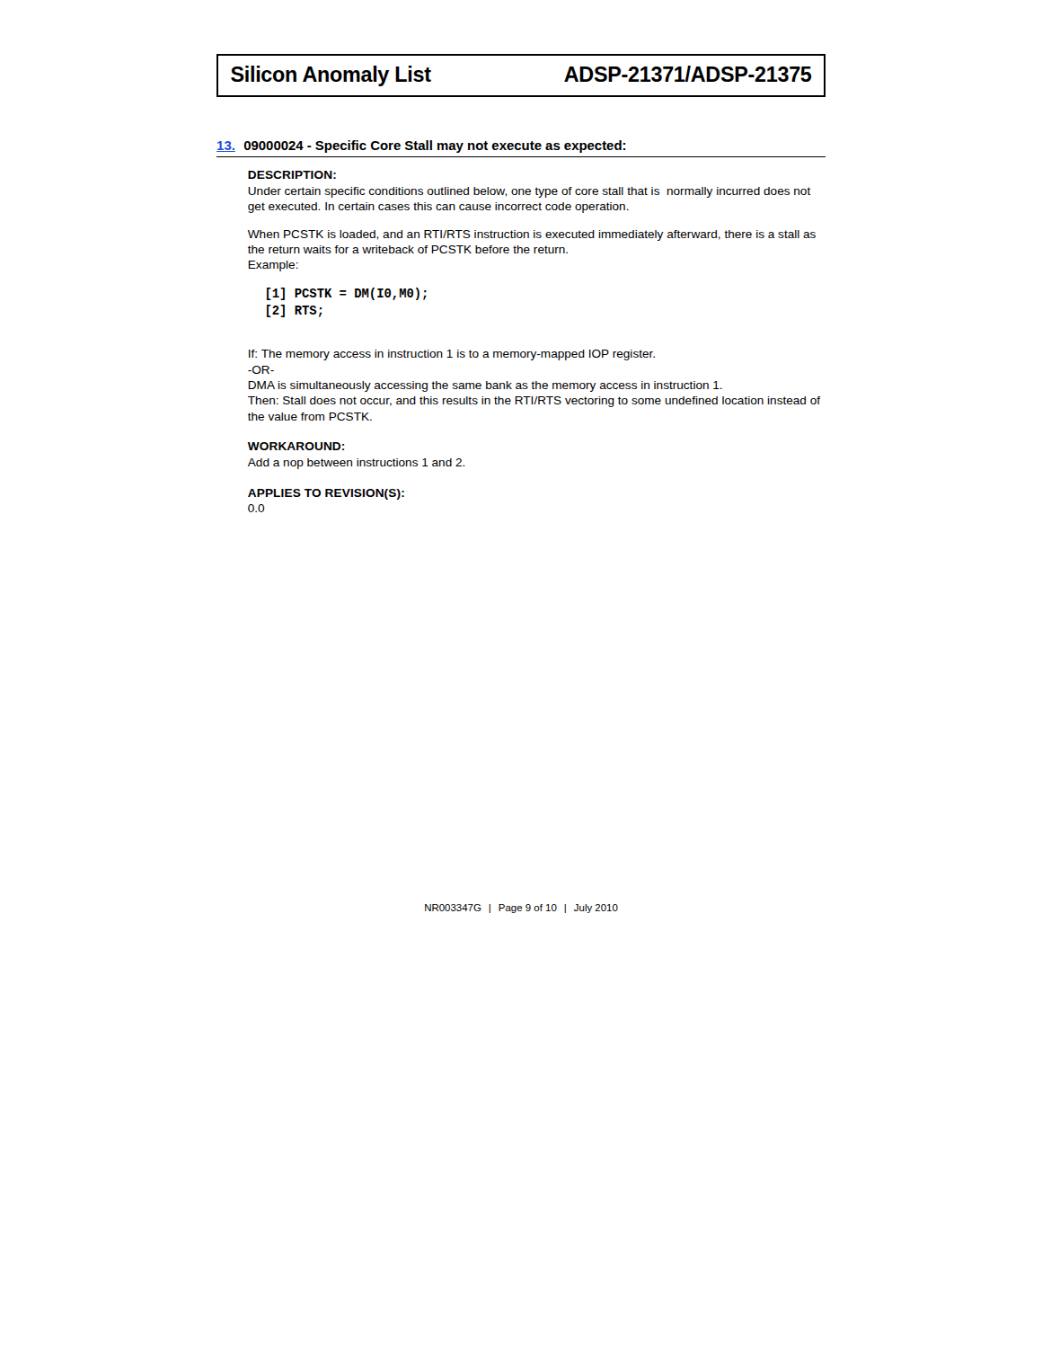Silicon Anomaly List
ADSP-21371/ADSP-21375
13. 09000024 - Specific Core Stall may not execute as expected:
DESCRIPTION:
Under certain specific conditions outlined below, one type of core stall that is normally incurred does not get executed. In certain cases this can cause incorrect code operation.
When PCSTK is loaded, and an RTI/RTS instruction is executed immediately afterward, there is a stall as the return waits for a writeback of PCSTK before the return.
Example:
[1] PCSTK = DM(I0,M0);
[2] RTS;
If: The memory access in instruction 1 is to a memory-mapped IOP register.
-OR-
DMA is simultaneously accessing the same bank as the memory access in instruction 1.
Then: Stall does not occur, and this results in the RTI/RTS vectoring to some undefined location instead of the value from PCSTK.
WORKAROUND:
Add a nop between instructions 1 and 2.
APPLIES TO REVISION(S):
0.0
NR003347G|Page 9 of 10|July 2010